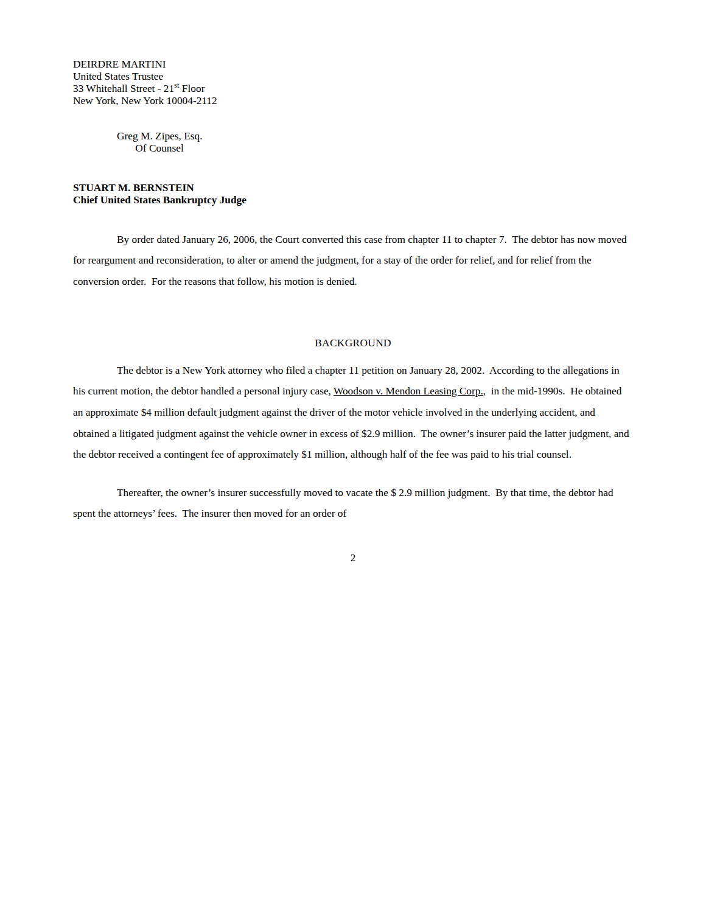DEIRDRE MARTINI
United States Trustee
33 Whitehall Street - 21st Floor
New York, New York 10004-2112
Greg M. Zipes, Esq.
Of Counsel
STUART M. BERNSTEIN
Chief United States Bankruptcy Judge
By order dated January 26, 2006, the Court converted this case from chapter 11 to chapter 7. The debtor has now moved for reargument and reconsideration, to alter or amend the judgment, for a stay of the order for relief, and for relief from the conversion order. For the reasons that follow, his motion is denied.
BACKGROUND
The debtor is a New York attorney who filed a chapter 11 petition on January 28, 2002. According to the allegations in his current motion, the debtor handled a personal injury case, Woodson v. Mendon Leasing Corp., in the mid-1990s. He obtained an approximate $4 million default judgment against the driver of the motor vehicle involved in the underlying accident, and obtained a litigated judgment against the vehicle owner in excess of $2.9 million. The owner’s insurer paid the latter judgment, and the debtor received a contingent fee of approximately $1 million, although half of the fee was paid to his trial counsel.
Thereafter, the owner’s insurer successfully moved to vacate the $ 2.9 million judgment. By that time, the debtor had spent the attorneys’ fees. The insurer then moved for an order of
2